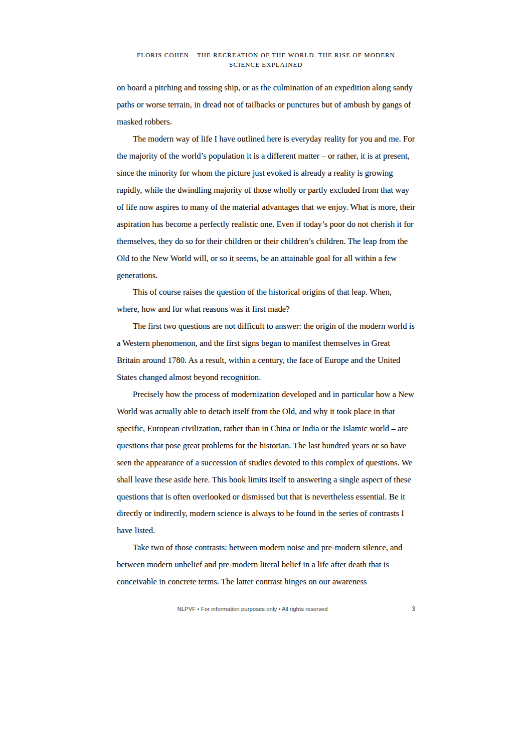Floris Cohen – The Recreation of the World. The Rise of Modern
Science Explained
on board a pitching and tossing ship, or as the culmination of an expedition along sandy paths or worse terrain, in dread not of tailbacks or punctures but of ambush by gangs of masked robbers.
The modern way of life I have outlined here is everyday reality for you and me. For the majority of the world’s population it is a different matter – or rather, it is at present, since the minority for whom the picture just evoked is already a reality is growing rapidly, while the dwindling majority of those wholly or partly excluded from that way of life now aspires to many of the material advantages that we enjoy. What is more, their aspiration has become a perfectly realistic one. Even if today’s poor do not cherish it for themselves, they do so for their children or their children’s children. The leap from the Old to the New World will, or so it seems, be an attainable goal for all within a few generations.
This of course raises the question of the historical origins of that leap. When, where, how and for what reasons was it first made?
The first two questions are not difficult to answer: the origin of the modern world is a Western phenomenon, and the first signs began to manifest themselves in Great Britain around 1780. As a result, within a century, the face of Europe and the United States changed almost beyond recognition.
Precisely how the process of modernization developed and in particular how a New World was actually able to detach itself from the Old, and why it took place in that specific, European civilization, rather than in China or India or the Islamic world – are questions that pose great problems for the historian. The last hundred years or so have seen the appearance of a succession of studies devoted to this complex of questions. We shall leave these aside here. This book limits itself to answering a single aspect of these questions that is often overlooked or dismissed but that is nevertheless essential. Be it directly or indirectly, modern science is always to be found in the series of contrasts I have listed.
Take two of those contrasts: between modern noise and pre-modern silence, and between modern unbelief and pre-modern literal belief in a life after death that is conceivable in concrete terms. The latter contrast hinges on our awareness
NLPVF • For information purposes only • All rights reserved 3